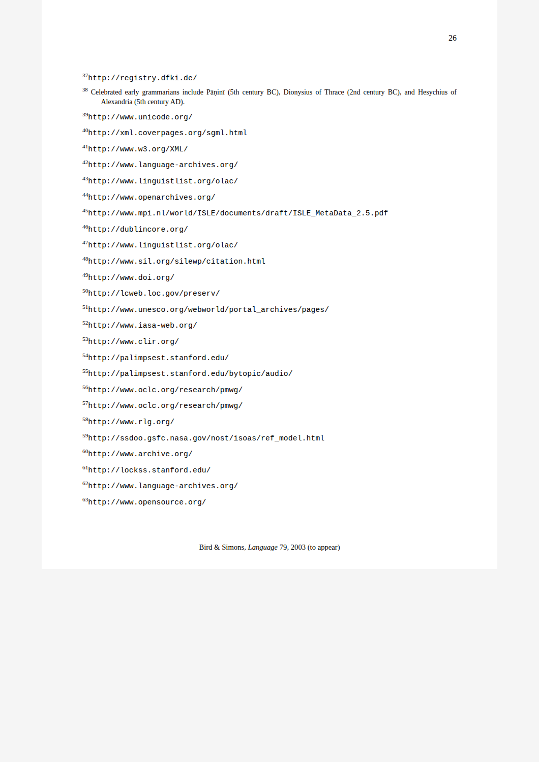26
37 http://registry.dfki.de/
38 Celebrated early grammarians include Pāṇinī (5th century BC), Dionysius of Thrace (2nd century BC), and Hesychius of Alexandria (5th century AD).
39 http://www.unicode.org/
40 http://xml.coverpages.org/sgml.html
41 http://www.w3.org/XML/
42 http://www.language-archives.org/
43 http://www.linguistlist.org/olac/
44 http://www.openarchives.org/
45 http://www.mpi.nl/world/ISLE/documents/draft/ISLE_MetaData_2.5.pdf
46 http://dublincore.org/
47 http://www.linguistlist.org/olac/
48 http://www.sil.org/silewp/citation.html
49 http://www.doi.org/
50 http://lcweb.loc.gov/preserv/
51 http://www.unesco.org/webworld/portal_archives/pages/
52 http://www.iasa-web.org/
53 http://www.clir.org/
54 http://palimpsest.stanford.edu/
55 http://palimpsest.stanford.edu/bytopic/audio/
56 http://www.oclc.org/research/pmwg/
57 http://www.oclc.org/research/pmwg/
58 http://www.rlg.org/
59 http://ssdoo.gsfc.nasa.gov/nost/isoas/ref_model.html
60 http://www.archive.org/
61 http://lockss.stanford.edu/
62 http://www.language-archives.org/
63 http://www.opensource.org/
Bird & Simons, Language 79, 2003 (to appear)